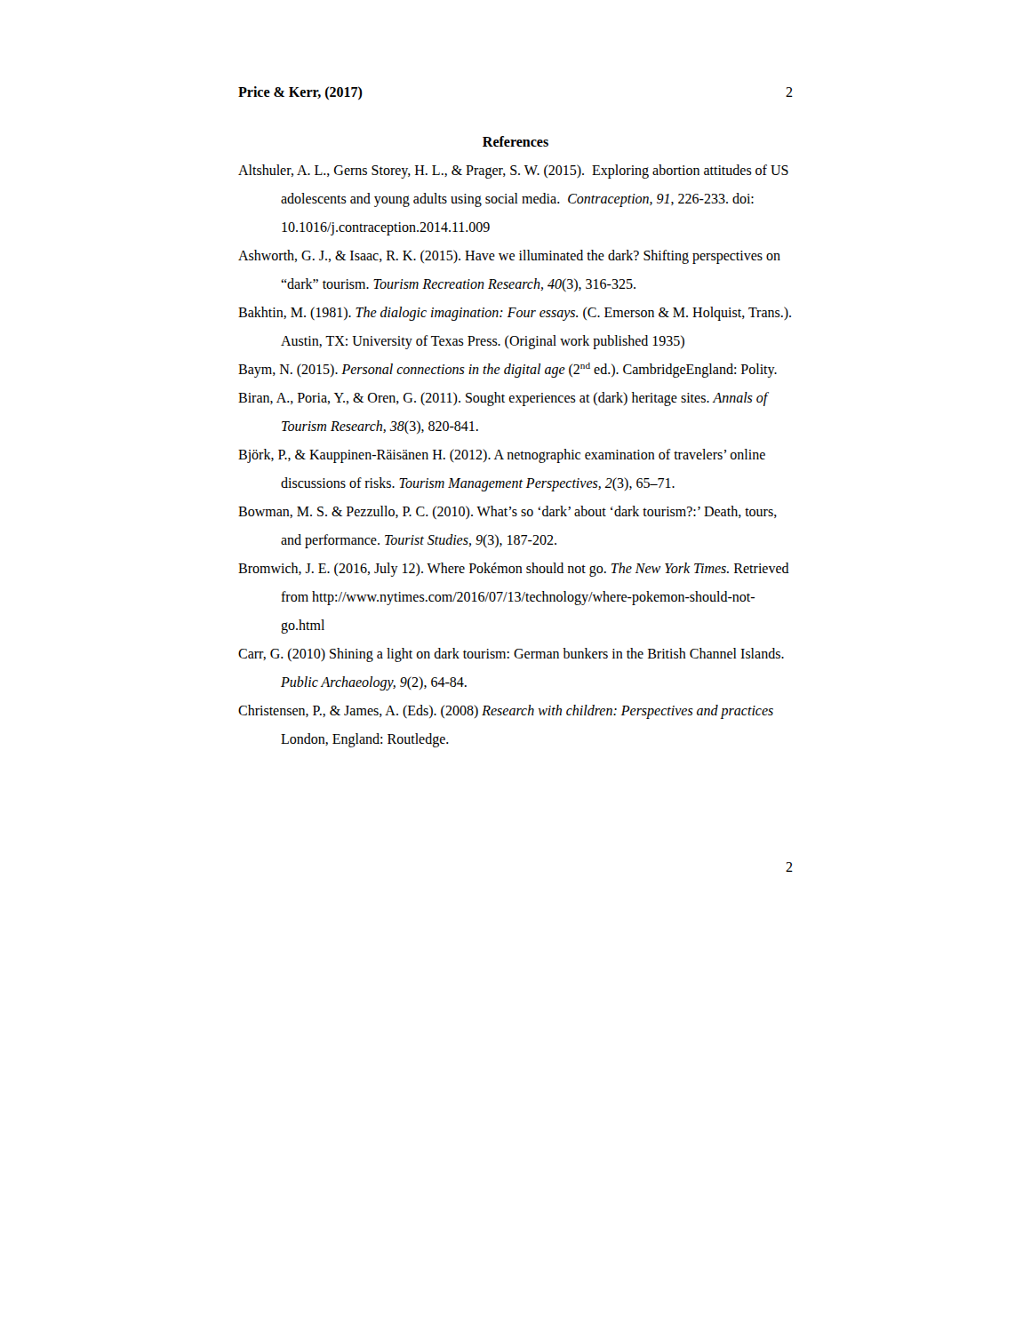Price & Kerr, (2017) 2
References
Altshuler, A. L., Gerns Storey, H. L., & Prager, S. W. (2015). Exploring abortion attitudes of US adolescents and young adults using social media. Contraception, 91, 226-233. doi: 10.1016/j.contraception.2014.11.009
Ashworth, G. J., & Isaac, R. K. (2015). Have we illuminated the dark? Shifting perspectives on “dark” tourism. Tourism Recreation Research, 40(3), 316-325.
Bakhtin, M. (1981). The dialogic imagination: Four essays. (C. Emerson & M. Holquist, Trans.). Austin, TX: University of Texas Press. (Original work published 1935)
Baym, N. (2015). Personal connections in the digital age (2nd ed.). CambridgeEngland: Polity.
Biran, A., Poria, Y., & Oren, G. (2011). Sought experiences at (dark) heritage sites. Annals of Tourism Research, 38(3), 820-841.
Björk, P., & Kauppinen-Räisänen H. (2012). A netnographic examination of travelers’ online discussions of risks. Tourism Management Perspectives, 2(3), 65–71.
Bowman, M. S. & Pezzullo, P. C. (2010). What’s so ‘dark’ about ‘dark tourism?:’ Death, tours, and performance. Tourist Studies, 9(3), 187-202.
Bromwich, J. E. (2016, July 12). Where Pokémon should not go. The New York Times. Retrieved from http://www.nytimes.com/2016/07/13/technology/where-pokemon-should-not-go.html
Carr, G. (2010) Shining a light on dark tourism: German bunkers in the British Channel Islands. Public Archaeology, 9(2), 64-84.
Christensen, P., & James, A. (Eds). (2008) Research with children: Perspectives and practices London, England: Routledge.
2